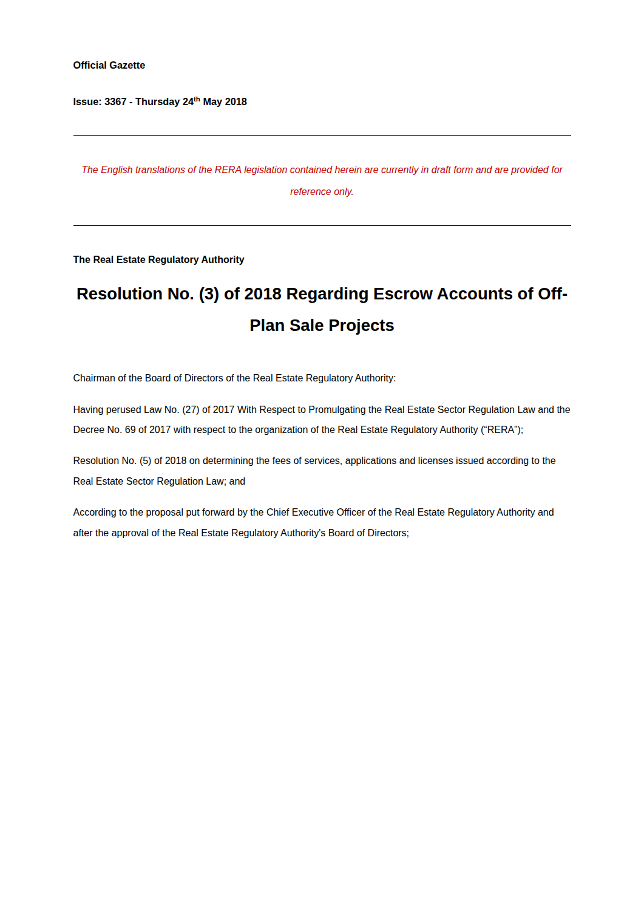Official Gazette
Issue: 3367 - Thursday 24th May 2018
The English translations of the RERA legislation contained herein are currently in draft form and are provided for reference only.
The Real Estate Regulatory Authority
Resolution No. (3) of 2018 Regarding Escrow Accounts of Off-Plan Sale Projects
Chairman of the Board of Directors of the Real Estate Regulatory Authority:
Having perused Law No. (27) of 2017 With Respect to Promulgating the Real Estate Sector Regulation Law and the Decree No. 69 of 2017 with respect to the organization of the Real Estate Regulatory Authority (“RERA”);
Resolution No. (5) of 2018 on determining the fees of services, applications and licenses issued according to the Real Estate Sector Regulation Law; and
According to the proposal put forward by the Chief Executive Officer of the Real Estate Regulatory Authority and after the approval of the Real Estate Regulatory Authority's Board of Directors;